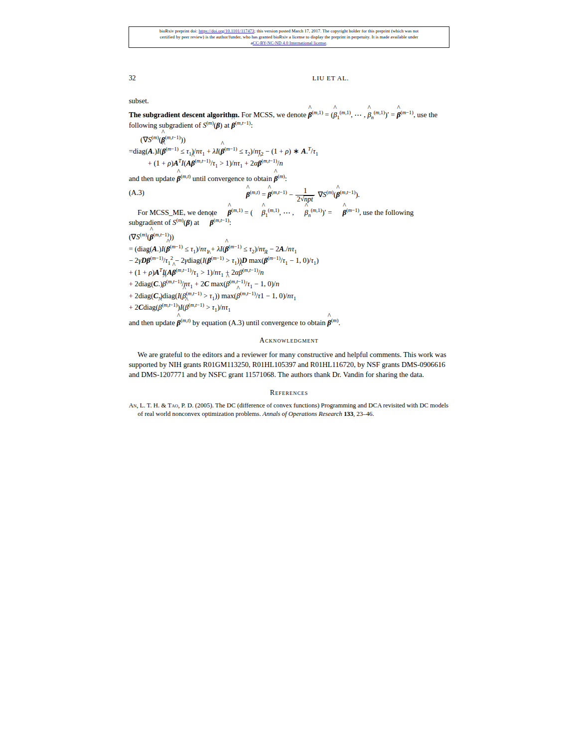bioRxiv preprint doi: https://doi.org/10.1101/117473; this version posted March 17, 2017. The copyright holder for this preprint (which was not
certified by peer review) is the author/funder, who has granted bioRxiv a license to display the preprint in perpetuity. It is made available under
aCC-BY-NC-ND 4.0 International license.
32
Liu et al.
subset.
The subgradient descent algorithm. For MCSS, we denote β(m,1) = (β1(m,1), ⋯ , βn(m,1))′ = β(m−1), use the following subgradient of S(m)(β) at β(m,t−1):
(∇S(m)(β(m,t−1)))
=diag(A.)I(β(m−1) ≤ τ1)/nτ1 + λI(β(m−1) ≤ τ2)/nτ2 − (1 + ρ) ∗ A.T/τ1
+ (1 + ρ)ATI(Aβ(m,t−1)/τ1 > 1)/nτ1 + 2αβ(m,t−1)/n
and then update β(m,t) until convergence to obtain β(m):
(A.3)
β(m,t) = β(m,t−1) − 12npt ∇S(m)(β(m,t−1)).
For MCSS_ME, we denote β(m,1) = (β1(m,1), ⋯ , βn(m,1))′ = β(m−1), use the following subgradient of S(m)(β) at β(m,t−1):
(∇S(m)(β(m,t−1)))
= (diag(A.)I(β(m−1) ≤ τ1)/nτ1 + λI(β(m−1) ≤ τ2)/nτ2 − 2A./nτ1
− 2γDβ(m−1)/τ12 − 2γdiag(I(β(m−1) > τ1))D max(β(m−1)/τ1 − 1, 0)/τ1)
+ (1 + ρ)ATI(Aβ(m,t−1)/τ1 > 1)/nτ1 + 2αβ(m,t−1)/n
+ 2diag(C.)β(m,t−1)/nτ1 + 2C max(β(m,t−1)/τ1 − 1, 0)/n
+ 2diag(C.)diag(I(β(m,t−1) > τ1)) max(β(m,t−1)/τ1 − 1, 0)/nτ1
+ 2Cdiag(β(m,t−1))I(β(m,t−1) > τ1)/nτ1
and then update β(m,t) by equation (A.3) until convergence to obtain β(m).
Acknowledgment
We are grateful to the editors and a reviewer for many constructive and helpful comments. This work was supported by NIH grants R01GM113250, R01HL105397 and R01HL116720, by NSF grants DMS-0906616 and DMS-1207771 and by NSFC grant 11571068. The authors thank Dr. Vandin for sharing the data.
References
An, L. T. H. & Tao, P. D. (2005). The DC (difference of convex functions) Programming and DCA revisited with DC models of real world nonconvex optimization problems. Annals of Operations Research 133, 23–46.